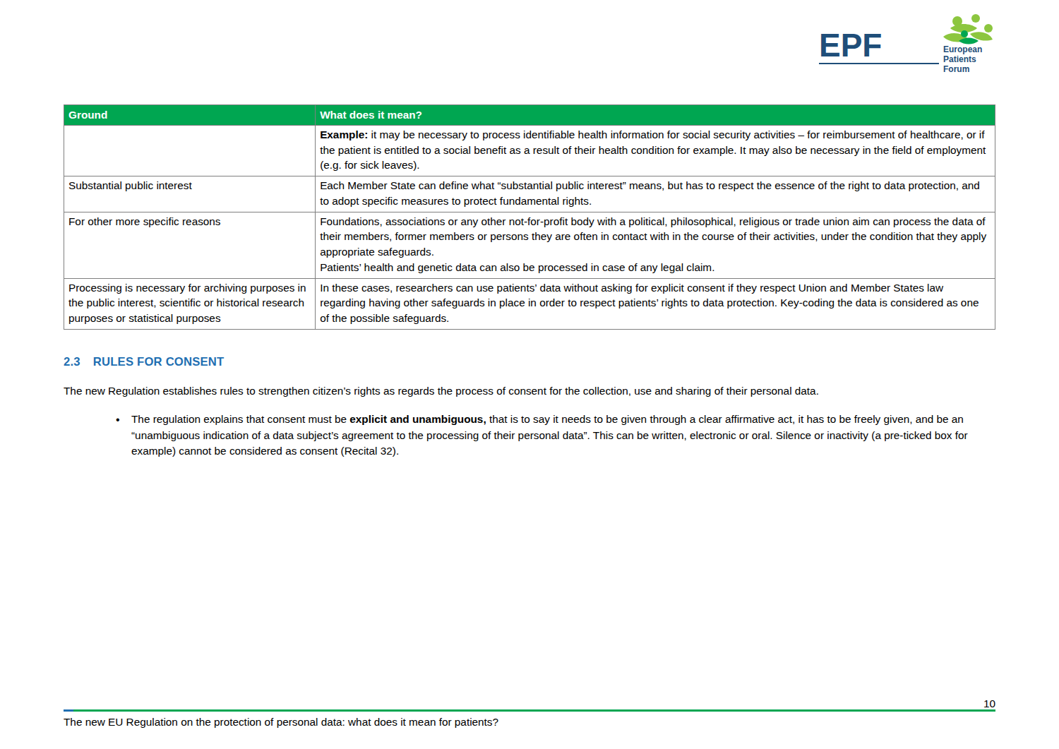EPF European Patients Forum
| Ground | What does it mean? |
| --- | --- |
| | Example: it may be necessary to process identifiable health information for social security activities – for reimbursement of healthcare, or if the patient is entitled to a social benefit as a result of their health condition for example. It may also be necessary in the field of employment (e.g. for sick leaves). |
| Substantial public interest | Each Member State can define what “substantial public interest” means, but has to respect the essence of the right to data protection, and to adopt specific measures to protect fundamental rights. |
| For other more specific reasons | Foundations, associations or any other not-for-profit body with a political, philosophical, religious or trade union aim can process the data of their members, former members or persons they are often in contact with in the course of their activities, under the condition that they apply appropriate safeguards. Patients’ health and genetic data can also be processed in case of any legal claim. |
| Processing is necessary for archiving purposes in the public interest, scientific or historical research purposes or statistical purposes | In these cases, researchers can use patients’ data without asking for explicit consent if they respect Union and Member States law regarding having other safeguards in place in order to respect patients’ rights to data protection. Key-coding the data is considered as one of the possible safeguards. |
2.3 RULES FOR CONSENT
The new Regulation establishes rules to strengthen citizen’s rights as regards the process of consent for the collection, use and sharing of their personal data.
The regulation explains that consent must be explicit and unambiguous, that is to say it needs to be given through a clear affirmative act, it has to be freely given, and be an “unambiguous indication of a data subject’s agreement to the processing of their personal data”. This can be written, electronic or oral. Silence or inactivity (a pre-ticked box for example) cannot be considered as consent (Recital 32).
10
The new EU Regulation on the protection of personal data: what does it mean for patients?